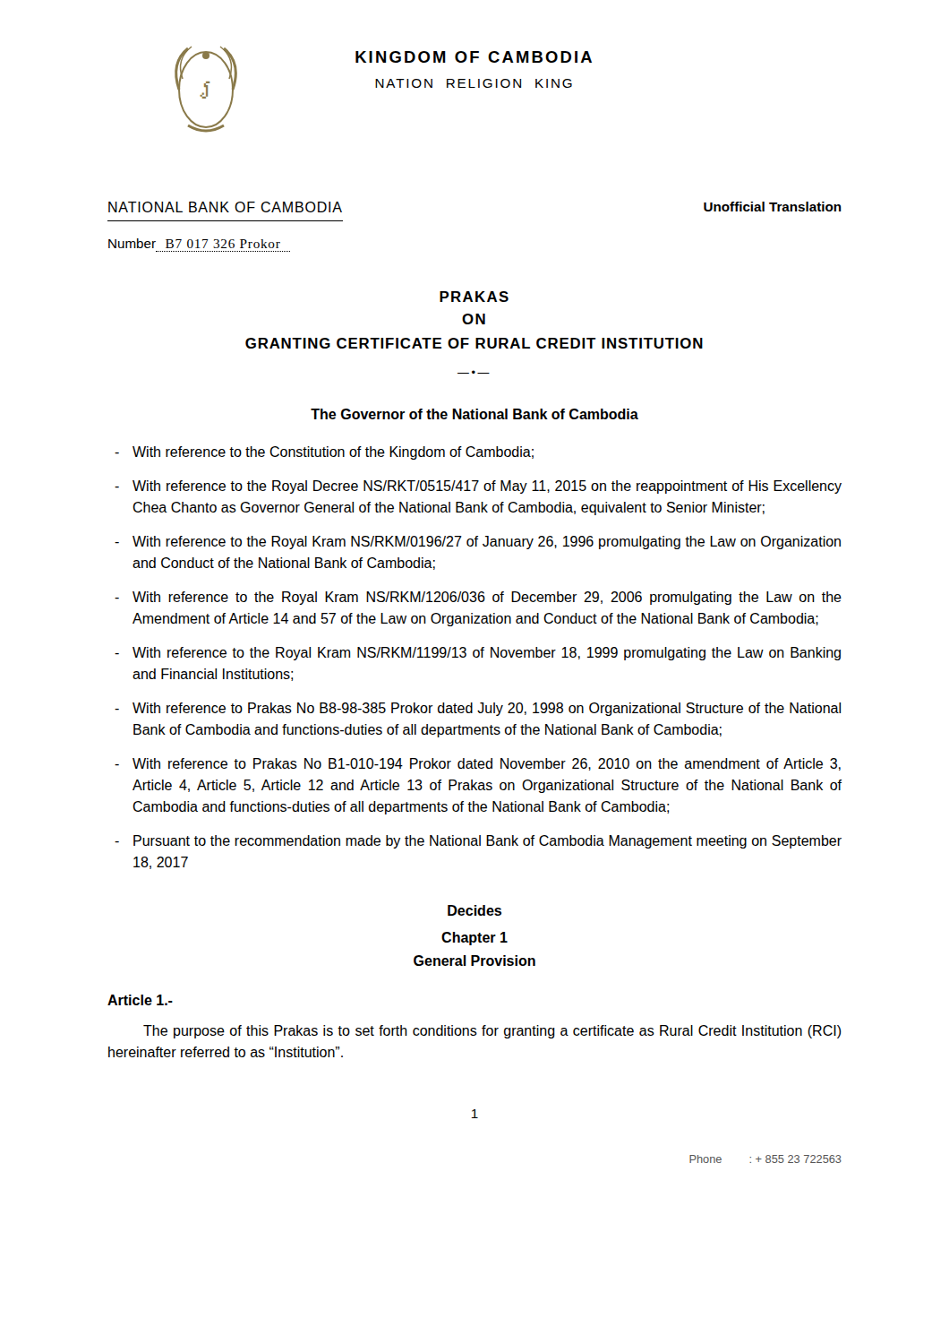រ
KINGDOM OF CAMBODIA
NATION RELIGION KING
NATIONAL BANK OF CAMBODIA Unofficial Translation
Number B7 017 326 Prokor
PRAKAS
ON
GRANTING CERTIFICATE OF RURAL CREDIT INSTITUTION
—•—
The Governor of the National Bank of Cambodia
With reference to the Constitution of the Kingdom of Cambodia;
With reference to the Royal Decree NS/RKT/0515/417 of May 11, 2015 on the reappointment of His Excellency Chea Chanto as Governor General of the National Bank of Cambodia, equivalent to Senior Minister;
With reference to the Royal Kram NS/RKM/0196/27 of January 26, 1996 promulgating the Law on Organization and Conduct of the National Bank of Cambodia;
With reference to the Royal Kram NS/RKM/1206/036 of December 29, 2006 promulgating the Law on the Amendment of Article 14 and 57 of the Law on Organization and Conduct of the National Bank of Cambodia;
With reference to the Royal Kram NS/RKM/1199/13 of November 18, 1999 promulgating the Law on Banking and Financial Institutions;
With reference to Prakas No B8-98-385 Prokor dated July 20, 1998 on Organizational Structure of the National Bank of Cambodia and functions-duties of all departments of the National Bank of Cambodia;
With reference to Prakas No B1-010-194 Prokor dated November 26, 2010 on the amendment of Article 3, Article 4, Article 5, Article 12 and Article 13 of Prakas on Organizational Structure of the National Bank of Cambodia and functions-duties of all departments of the National Bank of Cambodia;
Pursuant to the recommendation made by the National Bank of Cambodia Management meeting on September 18, 2017
Decides
Chapter 1
General Provision
Article 1.-
The purpose of this Prakas is to set forth conditions for granting a certificate as Rural Credit Institution (RCI) hereinafter referred to as “Institution”.
1
Phone : + 855 23 722563